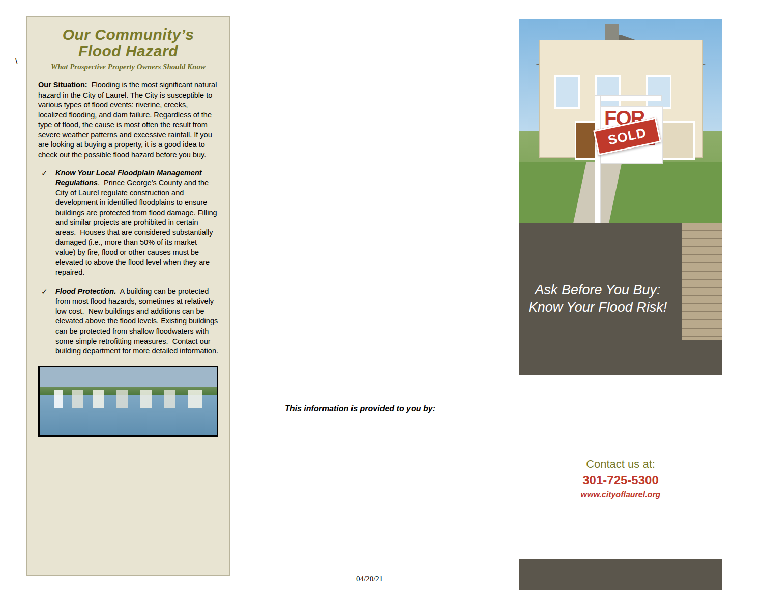\
Our Community’s
Flood Hazard
What Prospective Property Owners Should Know
Our Situation: Flooding is the most significant natural hazard in the City of Laurel. The City is susceptible to various types of flood events: riverine, creeks, localized flooding, and dam failure. Regardless of the type of flood, the cause is most often the result from severe weather patterns and excessive rainfall. If you are looking at buying a property, it is a good idea to check out the possible flood hazard before you buy.
Know Your Local Floodplain Management Regulations. Prince George’s County and the City of Laurel regulate construction and development in identified floodplains to ensure buildings are protected from flood damage. Filling and similar projects are prohibited in certain areas. Houses that are considered substantially damaged (i.e., more than 50% of its market value) by fire, flood or other causes must be elevated to above the flood level when they are repaired.
Flood Protection. A building can be protected from most flood hazards, sometimes at relatively low cost. New buildings and additions can be elevated above the flood levels. Existing buildings can be protected from shallow floodwaters with some simple retrofitting measures. Contact our building department for more detailed information.
FOR SALE
SOLD
Ask Before You Buy:
Know Your Flood Risk!
This information is provided to you by:
Contact us at:
301-725-5300
www.cityoflaurel.org
04/20/21